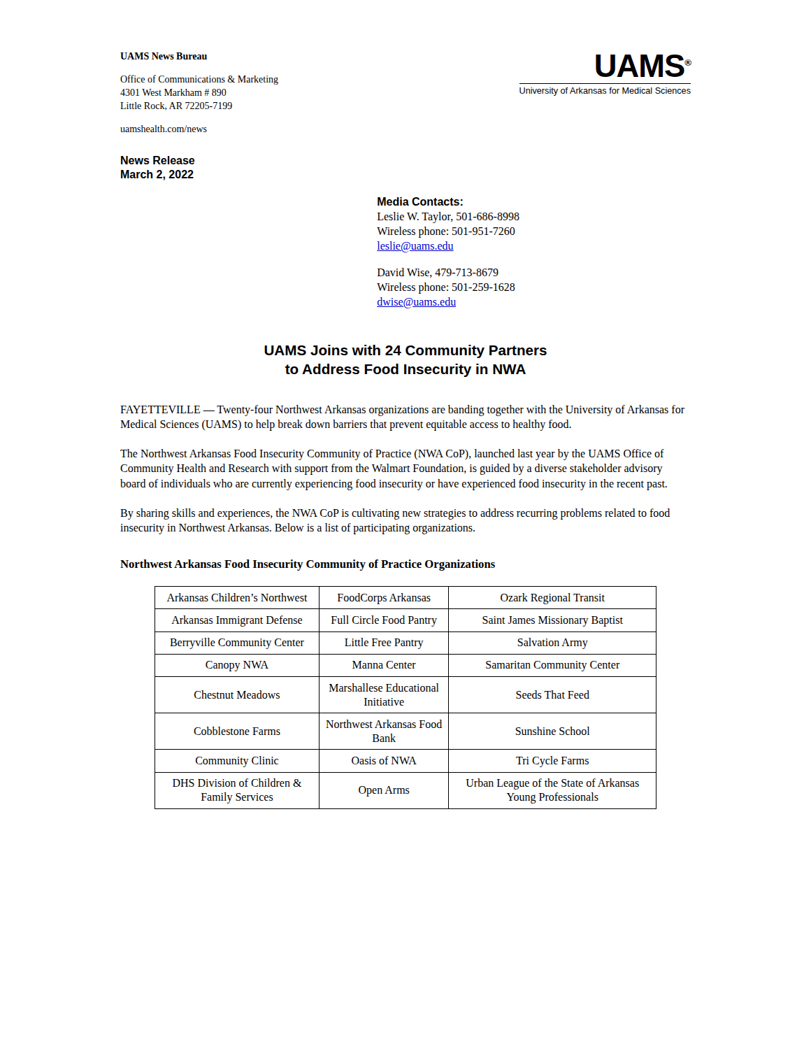UAMS News Bureau
Office of Communications & Marketing
4301 West Markham # 890
Little Rock, AR 72205-7199
uamshealth.com/news
UAMS®
University of Arkansas for Medical Sciences
News Release
March 2, 2022
Media Contacts:
Leslie W. Taylor, 501-686-8998
Wireless phone: 501-951-7260
leslie@uams.edu
David Wise, 479-713-8679
Wireless phone: 501-259-1628
dwise@uams.edu
UAMS Joins with 24 Community Partners
to Address Food Insecurity in NWA
FAYETTEVILLE — Twenty-four Northwest Arkansas organizations are banding together with the University of Arkansas for Medical Sciences (UAMS) to help break down barriers that prevent equitable access to healthy food.
The Northwest Arkansas Food Insecurity Community of Practice (NWA CoP), launched last year by the UAMS Office of Community Health and Research with support from the Walmart Foundation, is guided by a diverse stakeholder advisory board of individuals who are currently experiencing food insecurity or have experienced food insecurity in the recent past.
By sharing skills and experiences, the NWA CoP is cultivating new strategies to address recurring problems related to food insecurity in Northwest Arkansas. Below is a list of participating organizations.
Northwest Arkansas Food Insecurity Community of Practice Organizations
| Arkansas Children’s Northwest | FoodCorps Arkansas | Ozark Regional Transit |
| Arkansas Immigrant Defense | Full Circle Food Pantry | Saint James Missionary Baptist |
| Berryville Community Center | Little Free Pantry | Salvation Army |
| Canopy NWA | Manna Center | Samaritan Community Center |
| Chestnut Meadows | Marshallese Educational Initiative | Seeds That Feed |
| Cobblestone Farms | Northwest Arkansas Food Bank | Sunshine School |
| Community Clinic | Oasis of NWA | Tri Cycle Farms |
| DHS Division of Children & Family Services | Open Arms | Urban League of the State of Arkansas Young Professionals |